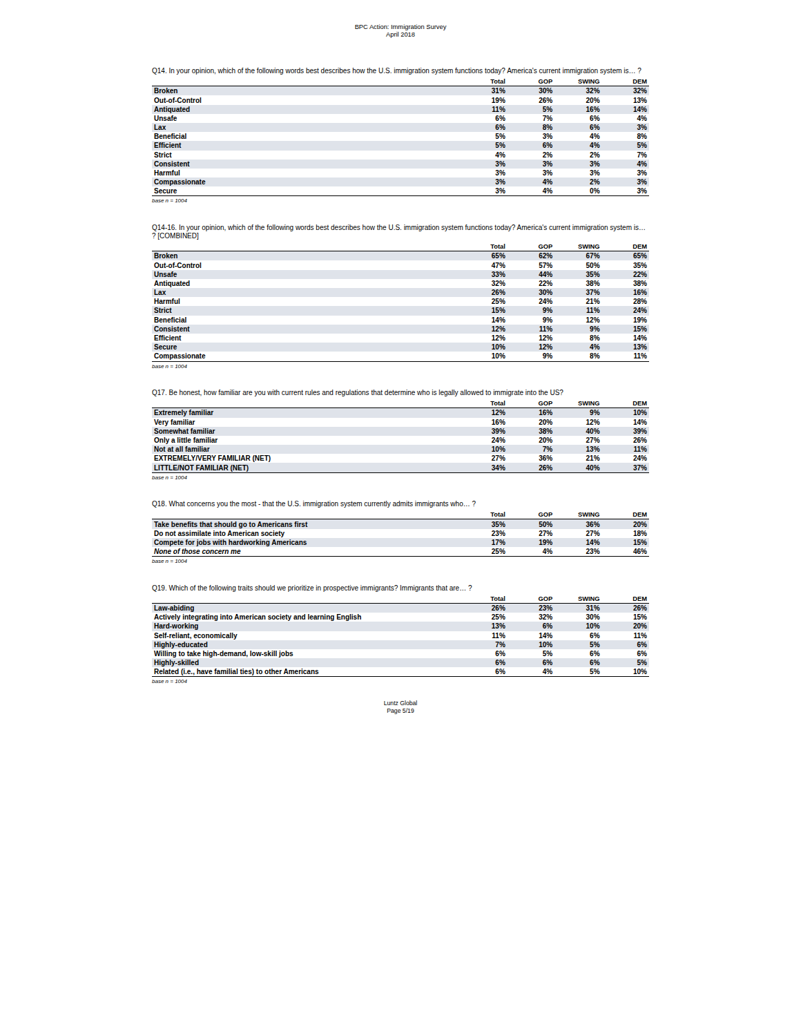BPC Action: Immigration Survey
April 2018
Q14. In your opinion, which of the following words best describes how the U.S. immigration system functions today? America's current immigration system is… ?
| | Total | GOP | SWING | DEM |
| --- | --- | --- | --- | --- |
| Broken | 31% | 30% | 32% | 32% |
| Out-of-Control | 19% | 26% | 20% | 13% |
| Antiquated | 11% | 5% | 16% | 14% |
| Unsafe | 6% | 7% | 6% | 4% |
| Lax | 6% | 8% | 6% | 3% |
| Beneficial | 5% | 3% | 4% | 8% |
| Efficient | 5% | 6% | 4% | 5% |
| Strict | 4% | 2% | 2% | 7% |
| Consistent | 3% | 3% | 3% | 4% |
| Harmful | 3% | 3% | 3% | 3% |
| Compassionate | 3% | 4% | 2% | 3% |
| Secure | 3% | 4% | 0% | 3% |
base n = 1004
Q14-16. In your opinion, which of the following words best describes how the U.S. immigration system functions today? America's current immigration system is… ? [COMBINED]
| | Total | GOP | SWING | DEM |
| --- | --- | --- | --- | --- |
| Broken | 65% | 62% | 67% | 65% |
| Out-of-Control | 47% | 57% | 50% | 35% |
| Unsafe | 33% | 44% | 35% | 22% |
| Antiquated | 32% | 22% | 38% | 38% |
| Lax | 26% | 30% | 37% | 16% |
| Harmful | 25% | 24% | 21% | 28% |
| Strict | 15% | 9% | 11% | 24% |
| Beneficial | 14% | 9% | 12% | 19% |
| Consistent | 12% | 11% | 9% | 15% |
| Efficient | 12% | 12% | 8% | 14% |
| Secure | 10% | 12% | 4% | 13% |
| Compassionate | 10% | 9% | 8% | 11% |
base n = 1004
Q17. Be honest, how familiar are you with current rules and regulations that determine who is legally allowed to immigrate into the US?
| | Total | GOP | SWING | DEM |
| --- | --- | --- | --- | --- |
| Extremely familiar | 12% | 16% | 9% | 10% |
| Very familiar | 16% | 20% | 12% | 14% |
| Somewhat familiar | 39% | 38% | 40% | 39% |
| Only a little familiar | 24% | 20% | 27% | 26% |
| Not at all familiar | 10% | 7% | 13% | 11% |
| EXTREMELY/VERY FAMILIAR (NET) | 27% | 36% | 21% | 24% |
| LITTLE/NOT FAMILIAR (NET) | 34% | 26% | 40% | 37% |
base n = 1004
Q18. What concerns you the most - that the U.S. immigration system currently admits immigrants who… ?
| | Total | GOP | SWING | DEM |
| --- | --- | --- | --- | --- |
| Take benefits that should go to Americans first | 35% | 50% | 36% | 20% |
| Do not assimilate into American society | 23% | 27% | 27% | 18% |
| Compete for jobs with hardworking Americans | 17% | 19% | 14% | 15% |
| None of those concern me | 25% | 4% | 23% | 46% |
base n = 1004
Q19. Which of the following traits should we prioritize in prospective immigrants? Immigrants that are… ?
| | Total | GOP | SWING | DEM |
| --- | --- | --- | --- | --- |
| Law-abiding | 26% | 23% | 31% | 26% |
| Actively integrating into American society and learning English | 25% | 32% | 30% | 15% |
| Hard-working | 13% | 6% | 10% | 20% |
| Self-reliant, economically | 11% | 14% | 6% | 11% |
| Highly-educated | 7% | 10% | 5% | 6% |
| Willing to take high-demand, low-skill jobs | 6% | 5% | 6% | 6% |
| Highly-skilled | 6% | 6% | 6% | 5% |
| Related (i.e., have familial ties) to other Americans | 6% | 4% | 5% | 10% |
base n = 1004
Luntz Global
Page 5/19